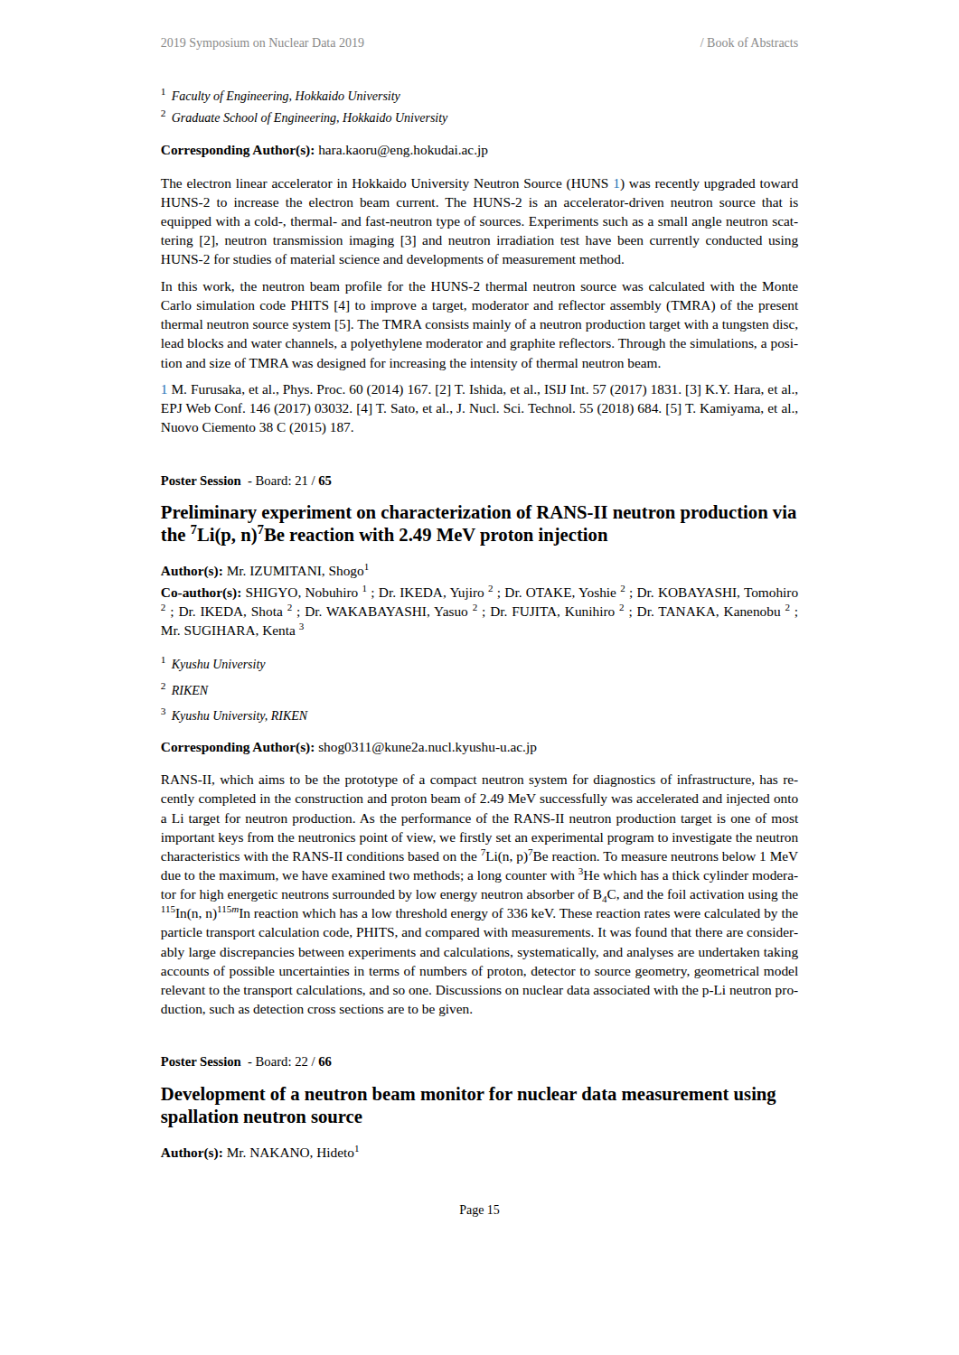2019 Symposium on Nuclear Data 2019
/ Book of Abstracts
1 Faculty of Engineering, Hokkaido University
2 Graduate School of Engineering, Hokkaido University
Corresponding Author(s): hara.kaoru@eng.hokudai.ac.jp
The electron linear accelerator in Hokkaido University Neutron Source (HUNS 1) was recently upgraded toward HUNS-2 to increase the electron beam current. The HUNS-2 is an accelerator-driven neutron source that is equipped with a cold-, thermal- and fast-neutron type of sources. Experiments such as a small angle neutron scattering [2], neutron transmission imaging [3] and neutron irradiation test have been currently conducted using HUNS-2 for studies of material science and developments of measurement method.
In this work, the neutron beam profile for the HUNS-2 thermal neutron source was calculated with the Monte Carlo simulation code PHITS [4] to improve a target, moderator and reflector assembly (TMRA) of the present thermal neutron source system [5]. The TMRA consists mainly of a neutron production target with a tungsten disc, lead blocks and water channels, a polyethylene moderator and graphite reflectors. Through the simulations, a position and size of TMRA was designed for increasing the intensity of thermal neutron beam.
1 M. Furusaka, et al., Phys. Proc. 60 (2014) 167. [2] T. Ishida, et al., ISIJ Int. 57 (2017) 1831. [3] K.Y. Hara, et al., EPJ Web Conf. 146 (2017) 03032. [4] T. Sato, et al., J. Nucl. Sci. Technol. 55 (2018) 684. [5] T. Kamiyama, et al., Nuovo Ciemento 38 C (2015) 187.
Poster Session - Board: 21 / 65
Preliminary experiment on characterization of RANS-II neutron production via the 7Li(p, n)7Be reaction with 2.49 MeV proton injection
Author(s): Mr. IZUMITANI, Shogo1
Co-author(s): SHIGYO, Nobuhiro 1 ; Dr. IKEDA, Yujiro 2 ; Dr. OTAKE, Yoshie 2 ; Dr. KOBAYASHI, Tomohiro 2 ; Dr. IKEDA, Shota 2 ; Dr. WAKABAYASHI, Yasuo 2 ; Dr. FUJITA, Kunihiro 2 ; Dr. TANAKA, Kanenobu 2 ; Mr. SUGIHARA, Kenta 3
1 Kyushu University
2 RIKEN
3 Kyushu University, RIKEN
Corresponding Author(s): shog0311@kune2a.nucl.kyushu-u.ac.jp
RANS-II, which aims to be the prototype of a compact neutron system for diagnostics of infrastructure, has recently completed in the construction and proton beam of 2.49 MeV successfully was accelerated and injected onto a Li target for neutron production. As the performance of the RANS-II neutron production target is one of most important keys from the neutronics point of view, we firstly set an experimental program to investigate the neutron characteristics with the RANS-II conditions based on the 7Li(n, p)7Be reaction. To measure neutrons below 1 MeV due to the maximum, we have examined two methods; a long counter with 3He which has a thick cylinder moderator for high energetic neutrons surrounded by low energy neutron absorber of B4C, and the foil activation using the 115In(n, n)115mIn reaction which has a low threshold energy of 336 keV. These reaction rates were calculated by the particle transport calculation code, PHITS, and compared with measurements. It was found that there are considerably large discrepancies between experiments and calculations, systematically, and analyses are undertaken taking accounts of possible uncertainties in terms of numbers of proton, detector to source geometry, geometrical model relevant to the transport calculations, and so one. Discussions on nuclear data associated with the p-Li neutron production, such as detection cross sections are to be given.
Poster Session - Board: 22 / 66
Development of a neutron beam monitor for nuclear data measurement using spallation neutron source
Author(s): Mr. NAKANO, Hideto1
Page 15